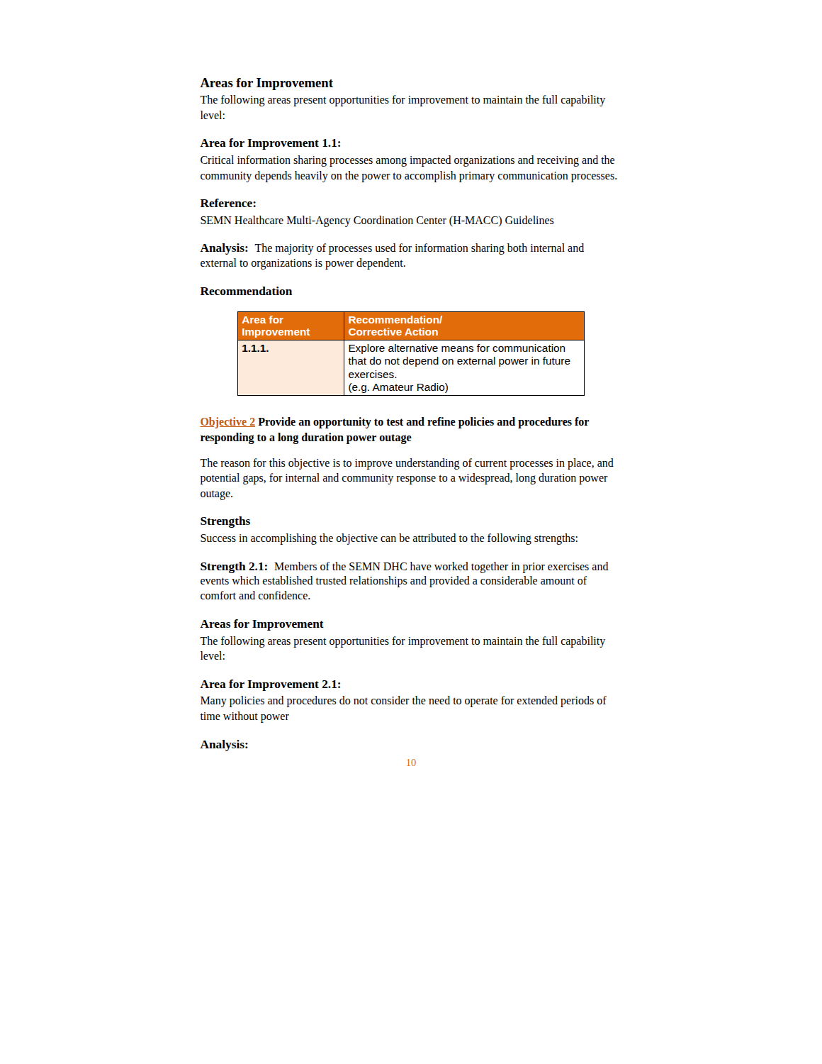Areas for Improvement
The following areas present opportunities for improvement to maintain the full capability level:
Area for Improvement 1.1:
Critical information sharing processes among impacted organizations and receiving and the community depends heavily on the power to accomplish primary communication processes.
Reference:
SEMN Healthcare Multi-Agency Coordination Center (H-MACC) Guidelines
Analysis: The majority of processes used for information sharing both internal and external to organizations is power dependent.
Recommendation
| Area for Improvement | Recommendation/ Corrective Action |
| --- | --- |
| 1.1.1. | Explore alternative means for communication that do not depend on external power in future exercises. (e.g. Amateur Radio) |
Objective 2 Provide an opportunity to test and refine policies and procedures for responding to a long duration power outage
The reason for this objective is to improve understanding of current processes in place, and potential gaps, for internal and community response to a widespread, long duration power outage.
Strengths
Success in accomplishing the objective can be attributed to the following strengths:
Strength 2.1: Members of the SEMN DHC have worked together in prior exercises and events which established trusted relationships and provided a considerable amount of comfort and confidence.
Areas for Improvement
The following areas present opportunities for improvement to maintain the full capability level:
Area for Improvement 2.1:
Many policies and procedures do not consider the need to operate for extended periods of time without power
Analysis:
10